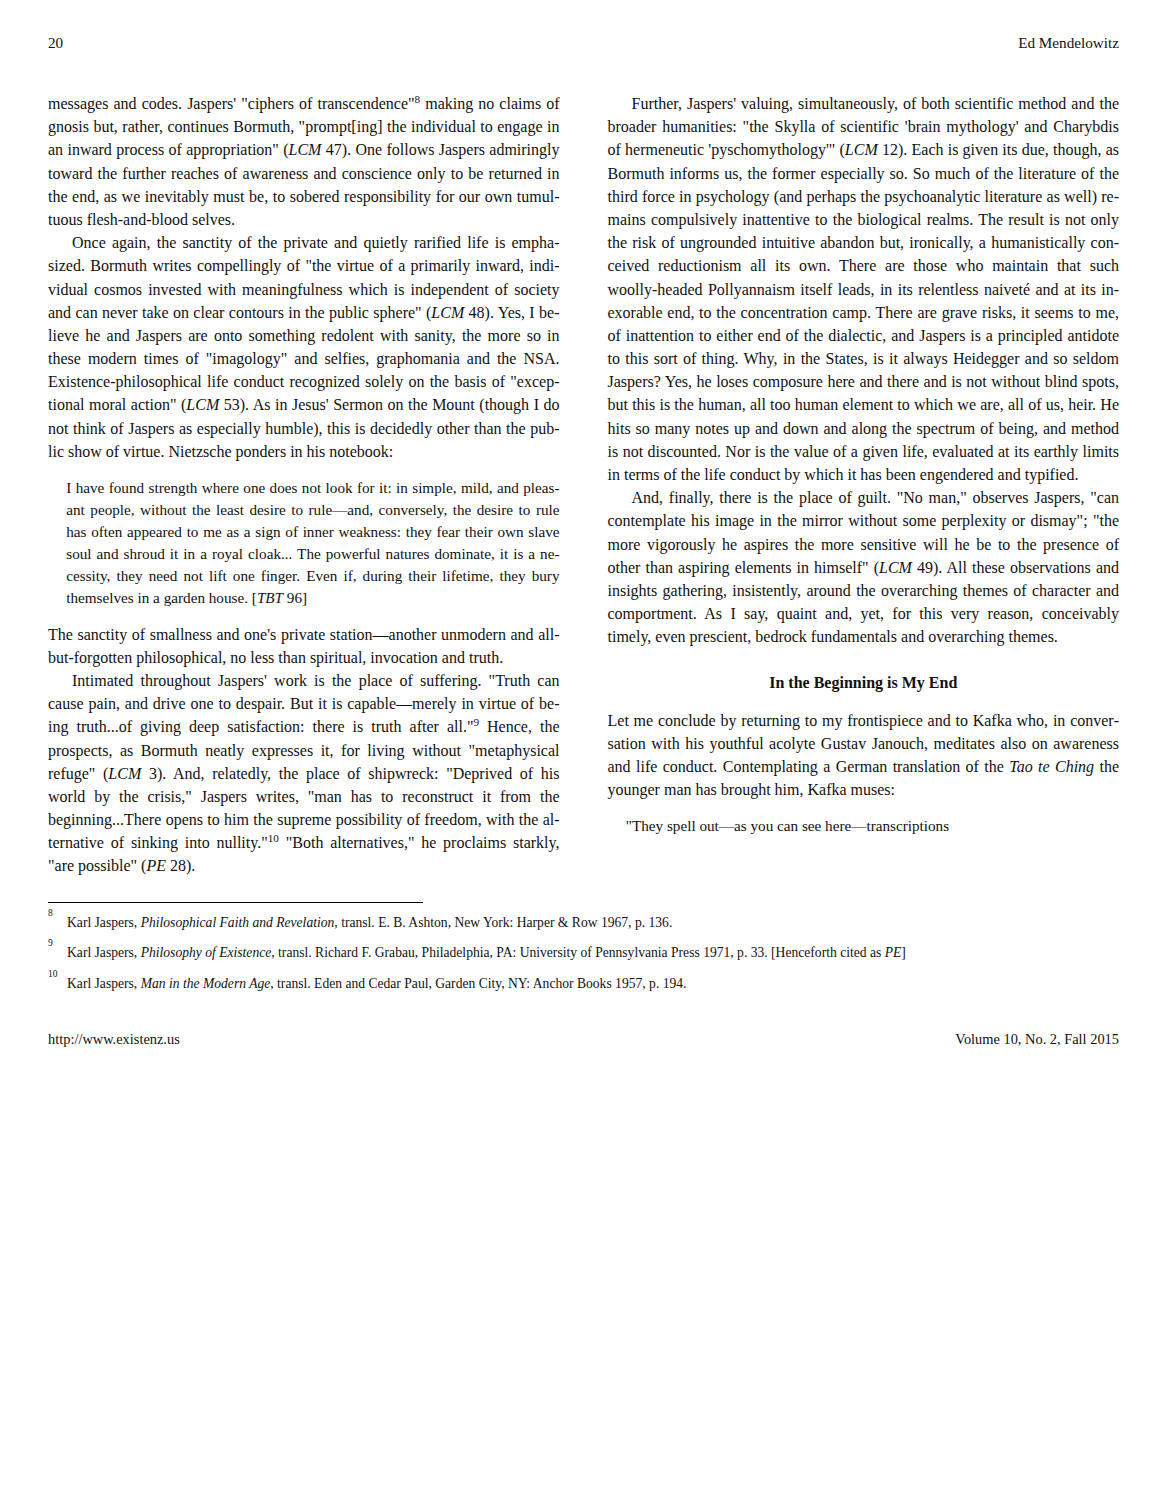20 Ed Mendelowitz
messages and codes. Jaspers' "ciphers of transcendence"8 making no claims of gnosis but, rather, continues Bormuth, "prompt[ing] the individual to engage in an inward process of appropriation" (LCM 47). One follows Jaspers admiringly toward the further reaches of awareness and conscience only to be returned in the end, as we inevitably must be, to sobered responsibility for our own tumultuous flesh-and-blood selves.
Once again, the sanctity of the private and quietly rarified life is emphasized. Bormuth writes compellingly of "the virtue of a primarily inward, individual cosmos invested with meaningfulness which is independent of society and can never take on clear contours in the public sphere" (LCM 48). Yes, I believe he and Jaspers are onto something redolent with sanity, the more so in these modern times of "imagology" and selfies, graphomania and the NSA. Existence-philosophical life conduct recognized solely on the basis of "exceptional moral action" (LCM 53). As in Jesus' Sermon on the Mount (though I do not think of Jaspers as especially humble), this is decidedly other than the public show of virtue. Nietzsche ponders in his notebook:
I have found strength where one does not look for it: in simple, mild, and pleasant people, without the least desire to rule—and, conversely, the desire to rule has often appeared to me as a sign of inner weakness: they fear their own slave soul and shroud it in a royal cloak... The powerful natures dominate, it is a necessity, they need not lift one finger. Even if, during their lifetime, they bury themselves in a garden house. [TBT 96]
The sanctity of smallness and one's private station—another unmodern and all-but-forgotten philosophical, no less than spiritual, invocation and truth.
Intimated throughout Jaspers' work is the place of suffering. "Truth can cause pain, and drive one to despair. But it is capable—merely in virtue of being truth...of giving deep satisfaction: there is truth after all."9 Hence, the prospects, as Bormuth neatly expresses it, for living without "metaphysical refuge" (LCM 3). And, relatedly, the place of shipwreck: "Deprived of his world by the crisis," Jaspers writes, "man has to reconstruct it from the beginning...There opens to him the supreme possibility of freedom, with the alternative of sinking into nullity."10 "Both alternatives," he proclaims starkly, "are possible" (PE 28).
Further, Jaspers' valuing, simultaneously, of both scientific method and the broader humanities: "the Skylla of scientific 'brain mythology' and Charybdis of hermeneutic 'pyschomythology'" (LCM 12). Each is given its due, though, as Bormuth informs us, the former especially so. So much of the literature of the third force in psychology (and perhaps the psychoanalytic literature as well) remains compulsively inattentive to the biological realms. The result is not only the risk of ungrounded intuitive abandon but, ironically, a humanistically conceived reductionism all its own. There are those who maintain that such woolly-headed Pollyannaism itself leads, in its relentless naiveté and at its inexorable end, to the concentration camp. There are grave risks, it seems to me, of inattention to either end of the dialectic, and Jaspers is a principled antidote to this sort of thing. Why, in the States, is it always Heidegger and so seldom Jaspers? Yes, he loses composure here and there and is not without blind spots, but this is the human, all too human element to which we are, all of us, heir. He hits so many notes up and down and along the spectrum of being, and method is not discounted. Nor is the value of a given life, evaluated at its earthly limits in terms of the life conduct by which it has been engendered and typified.
And, finally, there is the place of guilt. "No man," observes Jaspers, "can contemplate his image in the mirror without some perplexity or dismay"; "the more vigorously he aspires the more sensitive will he be to the presence of other than aspiring elements in himself" (LCM 49). All these observations and insights gathering, insistently, around the overarching themes of character and comportment. As I say, quaint and, yet, for this very reason, conceivably timely, even prescient, bedrock fundamentals and overarching themes.
In the Beginning is My End
Let me conclude by returning to my frontispiece and to Kafka who, in conversation with his youthful acolyte Gustav Janouch, meditates also on awareness and life conduct. Contemplating a German translation of the Tao te Ching the younger man has brought him, Kafka muses:
"They spell out—as you can see here—transcriptions
8Karl Jaspers, Philosophical Faith and Revelation, transl. E. B. Ashton, New York: Harper & Row 1967, p. 136.
9Karl Jaspers, Philosophy of Existence, transl. Richard F. Grabau, Philadelphia, PA: University of Pennsylvania Press 1971, p. 33. [Henceforth cited as PE]
10Karl Jaspers, Man in the Modern Age, transl. Eden and Cedar Paul, Garden City, NY: Anchor Books 1957, p. 194.
http://www.existenz.us Volume 10, No. 2, Fall 2015